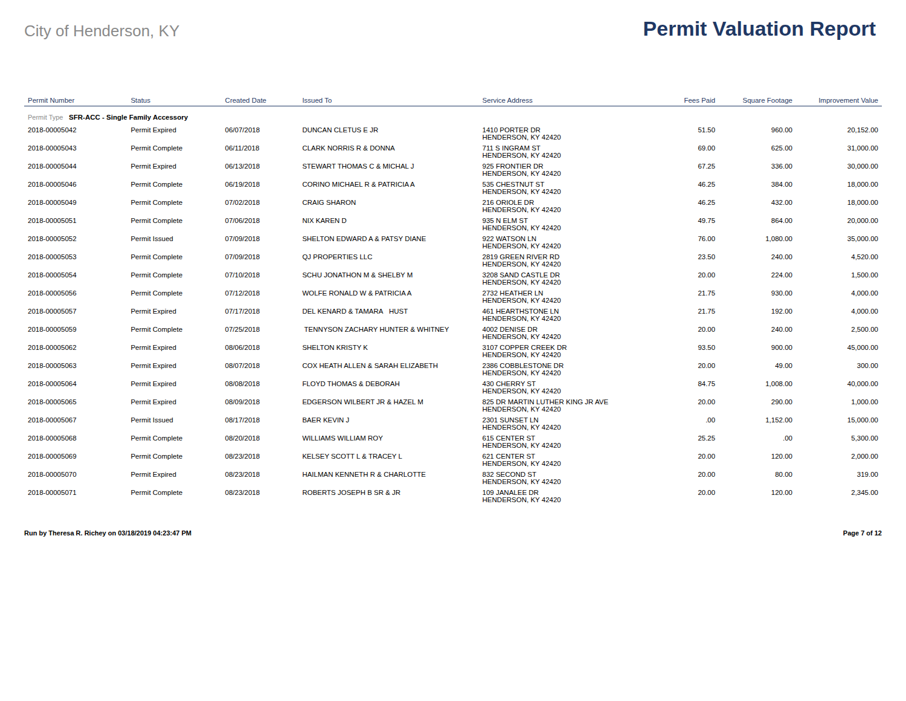City of Henderson, KY
Permit Valuation Report
| Permit Number | Status | Created Date | Issued To | Service Address | Fees Paid | Square Footage | Improvement Value |
| --- | --- | --- | --- | --- | --- | --- | --- |
| Permit Type SFR-ACC - Single Family Accessory |
| 2018-00005042 | Permit Expired | 06/07/2018 | DUNCAN CLETUS E JR | 1410 PORTER DR HENDERSON, KY 42420 | 51.50 | 960.00 | 20,152.00 |
| 2018-00005043 | Permit Complete | 06/11/2018 | CLARK NORRIS R & DONNA | 711 S INGRAM ST HENDERSON, KY 42420 | 69.00 | 625.00 | 31,000.00 |
| 2018-00005044 | Permit Expired | 06/13/2018 | STEWART THOMAS C & MICHAL J | 925 FRONTIER DR HENDERSON, KY 42420 | 67.25 | 336.00 | 30,000.00 |
| 2018-00005046 | Permit Complete | 06/19/2018 | CORINO MICHAEL R & PATRICIA A | 535 CHESTNUT ST HENDERSON, KY 42420 | 46.25 | 384.00 | 18,000.00 |
| 2018-00005049 | Permit Complete | 07/02/2018 | CRAIG SHARON | 216 ORIOLE DR HENDERSON, KY 42420 | 46.25 | 432.00 | 18,000.00 |
| 2018-00005051 | Permit Complete | 07/06/2018 | NIX KAREN D | 935 N ELM ST HENDERSON, KY 42420 | 49.75 | 864.00 | 20,000.00 |
| 2018-00005052 | Permit Issued | 07/09/2018 | SHELTON EDWARD A & PATSY DIANE | 922 WATSON LN HENDERSON, KY 42420 | 76.00 | 1,080.00 | 35,000.00 |
| 2018-00005053 | Permit Complete | 07/09/2018 | QJ PROPERTIES LLC | 2819 GREEN RIVER RD HENDERSON, KY 42420 | 23.50 | 240.00 | 4,520.00 |
| 2018-00005054 | Permit Complete | 07/10/2018 | SCHU JONATHON M & SHELBY M | 3208 SAND CASTLE DR HENDERSON, KY 42420 | 20.00 | 224.00 | 1,500.00 |
| 2018-00005056 | Permit Complete | 07/12/2018 | WOLFE RONALD W & PATRICIA A | 2732 HEATHER LN HENDERSON, KY 42420 | 21.75 | 930.00 | 4,000.00 |
| 2018-00005057 | Permit Expired | 07/17/2018 | DEL KENARD & TAMARA HUST | 461 HEARTHSTONE LN HENDERSON, KY 42420 | 21.75 | 192.00 | 4,000.00 |
| 2018-00005059 | Permit Complete | 07/25/2018 | TENNYSON ZACHARY HUNTER & WHITNEY | 4002 DENISE DR HENDERSON, KY 42420 | 20.00 | 240.00 | 2,500.00 |
| 2018-00005062 | Permit Expired | 08/06/2018 | SHELTON KRISTY K | 3107 COPPER CREEK DR HENDERSON, KY 42420 | 93.50 | 900.00 | 45,000.00 |
| 2018-00005063 | Permit Expired | 08/07/2018 | COX HEATH ALLEN & SARAH ELIZABETH | 2386 COBBLESTONE DR HENDERSON, KY 42420 | 20.00 | 49.00 | 300.00 |
| 2018-00005064 | Permit Expired | 08/08/2018 | FLOYD THOMAS & DEBORAH | 430 CHERRY ST HENDERSON, KY 42420 | 84.75 | 1,008.00 | 40,000.00 |
| 2018-00005065 | Permit Expired | 08/09/2018 | EDGERSON WILBERT JR & HAZEL M | 825 DR MARTIN LUTHER KING JR AVE HENDERSON, KY 42420 | 20.00 | 290.00 | 1,000.00 |
| 2018-00005067 | Permit Issued | 08/17/2018 | BAER KEVIN J | 2301 SUNSET LN HENDERSON, KY 42420 | .00 | 1,152.00 | 15,000.00 |
| 2018-00005068 | Permit Complete | 08/20/2018 | WILLIAMS WILLIAM ROY | 615 CENTER ST HENDERSON, KY 42420 | 25.25 | .00 | 5,300.00 |
| 2018-00005069 | Permit Complete | 08/23/2018 | KELSEY SCOTT L & TRACEY L | 621 CENTER ST HENDERSON, KY 42420 | 20.00 | 120.00 | 2,000.00 |
| 2018-00005070 | Permit Expired | 08/23/2018 | HAILMAN KENNETH R & CHARLOTTE | 832 SECOND ST HENDERSON, KY 42420 | 20.00 | 80.00 | 319.00 |
| 2018-00005071 | Permit Complete | 08/23/2018 | ROBERTS JOSEPH B SR & JR | 109 JANALEE DR HENDERSON, KY 42420 | 20.00 | 120.00 | 2,345.00 |
Run by Theresa R. Richey on 03/18/2019 04:23:47 PM
Page 7 of 12